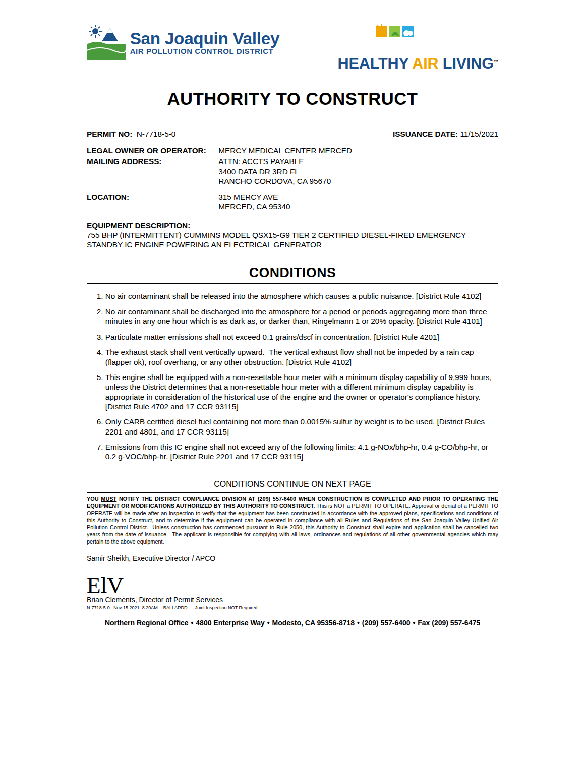San Joaquin Valley
AIR POLLUTION CONTROL DISTRICT
HEALTHY AIR LIVING™
AUTHORITY TO CONSTRUCT
PERMIT NO: N-7718-5-0
ISSUANCE DATE: 11/15/2021
| LEGAL OWNER OR OPERATOR: | MERCY MEDICAL CENTER MERCED |
| MAILING ADDRESS: | ATTN: ACCTS PAYABLE 3400 DATA DR 3RD FL RANCHO CORDOVA, CA 95670 |
| LOCATION: | 315 MERCY AVE MERCED, CA 95340 |
EQUIPMENT DESCRIPTION: 755 BHP (INTERMITTENT) CUMMINS MODEL QSX15-G9 TIER 2 CERTIFIED DIESEL-FIRED EMERGENCY STANDBY IC ENGINE POWERING AN ELECTRICAL GENERATOR
CONDITIONS
No air contaminant shall be released into the atmosphere which causes a public nuisance. [District Rule 4102]
No air contaminant shall be discharged into the atmosphere for a period or periods aggregating more than three minutes in any one hour which is as dark as, or darker than, Ringelmann 1 or 20% opacity. [District Rule 4101]
Particulate matter emissions shall not exceed 0.1 grains/dscf in concentration. [District Rule 4201]
The exhaust stack shall vent vertically upward. The vertical exhaust flow shall not be impeded by a rain cap (flapper ok), roof overhang, or any other obstruction. [District Rule 4102]
This engine shall be equipped with a non-resettable hour meter with a minimum display capability of 9,999 hours, unless the District determines that a non-resettable hour meter with a different minimum display capability is appropriate in consideration of the historical use of the engine and the owner or operator's compliance history. [District Rule 4702 and 17 CCR 93115]
Only CARB certified diesel fuel containing not more than 0.0015% sulfur by weight is to be used. [District Rules 2201 and 4801, and 17 CCR 93115]
Emissions from this IC engine shall not exceed any of the following limits: 4.1 g-NOx/bhp-hr, 0.4 g-CO/bhp-hr, or 0.2 g-VOC/bhp-hr. [District Rule 2201 and 17 CCR 93115]
CONDITIONS CONTINUE ON NEXT PAGE
YOU MUST NOTIFY THE DISTRICT COMPLIANCE DIVISION AT (209) 557-6400 WHEN CONSTRUCTION IS COMPLETED AND PRIOR TO OPERATING THE EQUIPMENT OR MODIFICATIONS AUTHORIZED BY THIS AUTHORITY TO CONSTRUCT. This is NOT a PERMIT TO OPERATE. Approval or denial of a PERMIT TO OPERATE will be made after an inspection to verify that the equipment has been constructed in accordance with the approved plans, specifications and conditions of this Authority to Construct, and to determine if the equipment can be operated in compliance with all Rules and Regulations of the San Joaquin Valley Unified Air Pollution Control District. Unless construction has commenced pursuant to Rule 2050, this Authority to Construct shall expire and application shall be cancelled two years from the date of issuance. The applicant is responsible for complying with all laws, ordinances and regulations of all other governmental agencies which may pertain to the above equipment.
Samir Sheikh, Executive Director / APCO
ElV
Brian Clements, Director of Permit Services
N-7718-5-0 : Nov 15 2021 8:20AM -- BALLARDD : Joint Inspection NOT Required
Northern Regional Office•4800 Enterprise Way•Modesto, CA 95356-8718•(209) 557-6400•Fax (209) 557-6475